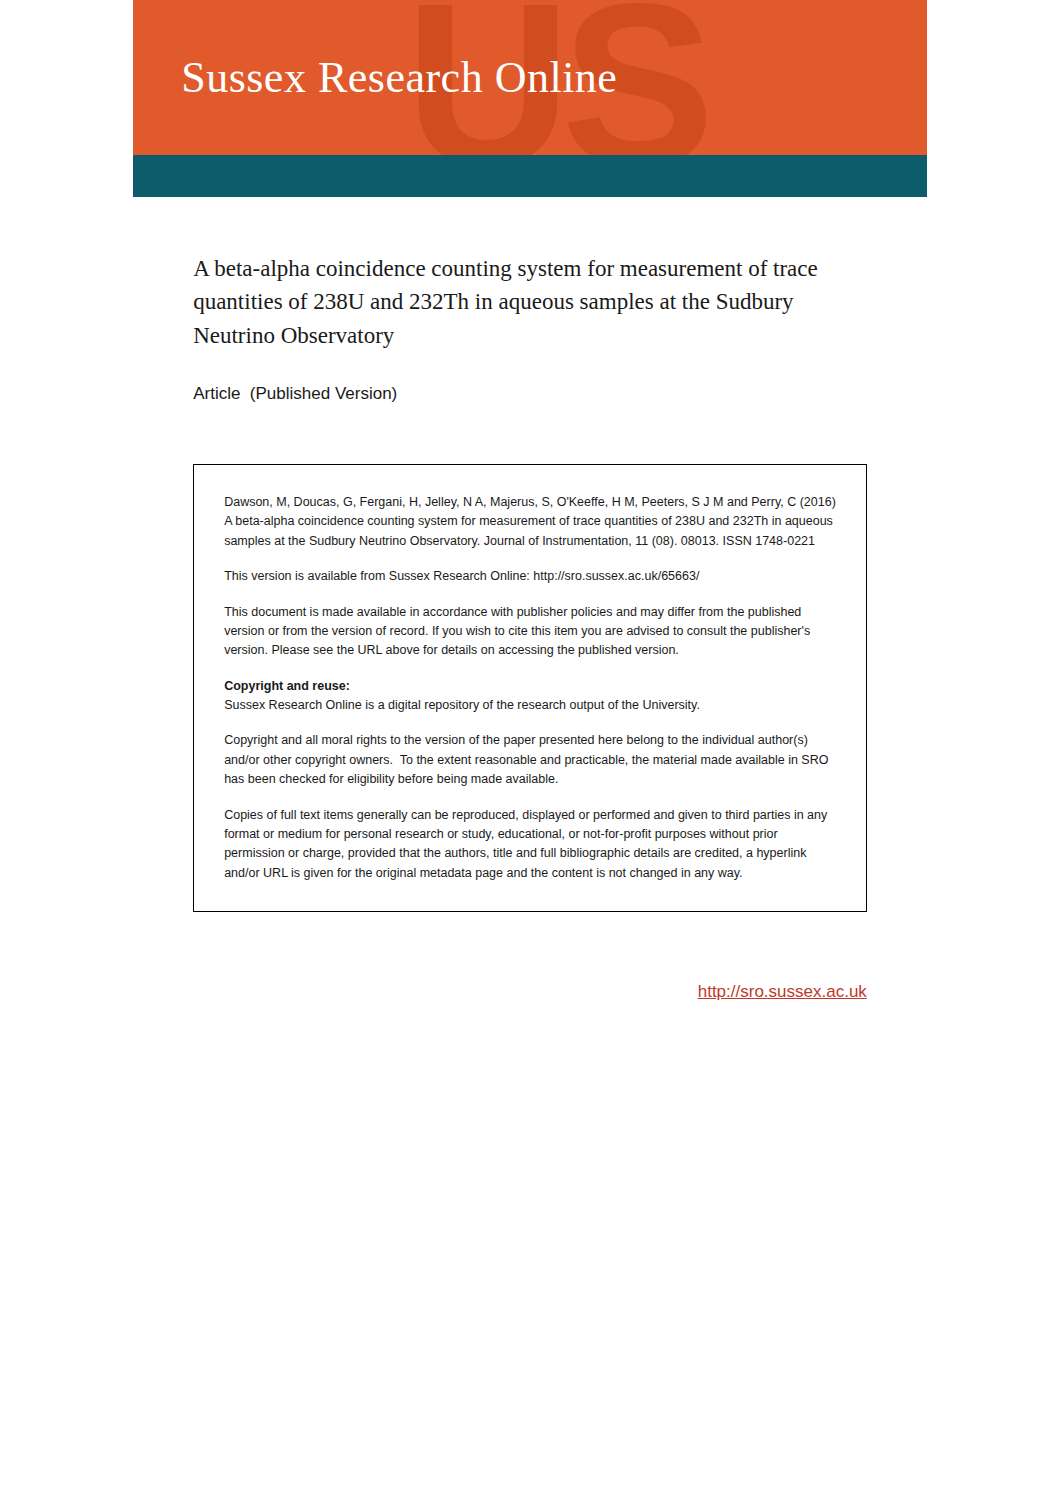US
Sussex Research Online
A beta-alpha coincidence counting system for measurement of trace quantities of 238U and 232Th in aqueous samples at the Sudbury Neutrino Observatory
Article (Published Version)
Dawson, M, Doucas, G, Fergani, H, Jelley, N A, Majerus, S, O'Keeffe, H M, Peeters, S J M and Perry, C (2016) A beta-alpha coincidence counting system for measurement of trace quantities of 238U and 232Th in aqueous samples at the Sudbury Neutrino Observatory. Journal of Instrumentation, 11 (08). 08013. ISSN 1748-0221
This version is available from Sussex Research Online: http://sro.sussex.ac.uk/65663/
This document is made available in accordance with publisher policies and may differ from the published version or from the version of record. If you wish to cite this item you are advised to consult the publisher's version. Please see the URL above for details on accessing the published version.
Copyright and reuse:
Sussex Research Online is a digital repository of the research output of the University.
Copyright and all moral rights to the version of the paper presented here belong to the individual author(s) and/or other copyright owners. To the extent reasonable and practicable, the material made available in SRO has been checked for eligibility before being made available.
Copies of full text items generally can be reproduced, displayed or performed and given to third parties in any format or medium for personal research or study, educational, or not-for-profit purposes without prior permission or charge, provided that the authors, title and full bibliographic details are credited, a hyperlink and/or URL is given for the original metadata page and the content is not changed in any way.
http://sro.sussex.ac.uk